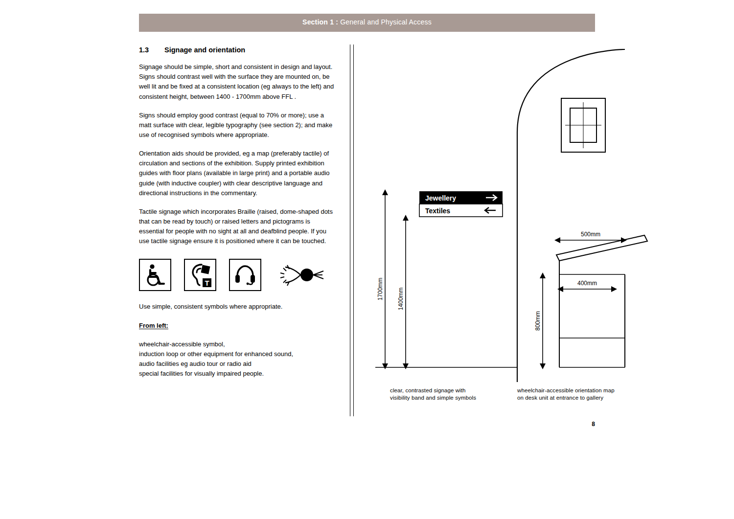Section 1 : General and Physical Access
1.3 Signage and orientation
Signage should be simple, short and consistent in design and layout. Signs should contrast well with the surface they are mounted on, be well lit and be fixed at a consistent location (eg always to the left) and consistent height, between 1400 - 1700mm above FFL .
Signs should employ good contrast (equal to 70% or more); use a matt surface with clear, legible typography (see section 2); and make use of recognised symbols where appropriate.
Orientation aids should be provided, eg a map (preferably tactile) of circulation and sections of the exhibition. Supply printed exhibition guides with floor plans (available in large print) and a portable audio guide (with inductive coupler) with clear descriptive language and directional instructions in the commentary.
Tactile signage which incorporates Braille (raised, dome-shaped dots that can be read by touch) or raised letters and pictograms is essential for people with no sight at all and deafblind people. If you use tactile signage ensure it is positioned where it can be touched.
T
Use simple, consistent symbols where appropriate.
From left:
wheelchair-accessible symbol,
induction loop or other equipment for enhanced sound,
audio facilities eg audio tour or radio aid
special facilities for visually impaired people.
Jewellery Textiles 1700mm 1400mm 500mm 400mm 800mm
clear, contrasted signage with
visibility band and simple symbols
wheelchair-accessible orientation map
on desk unit at entrance to gallery
8